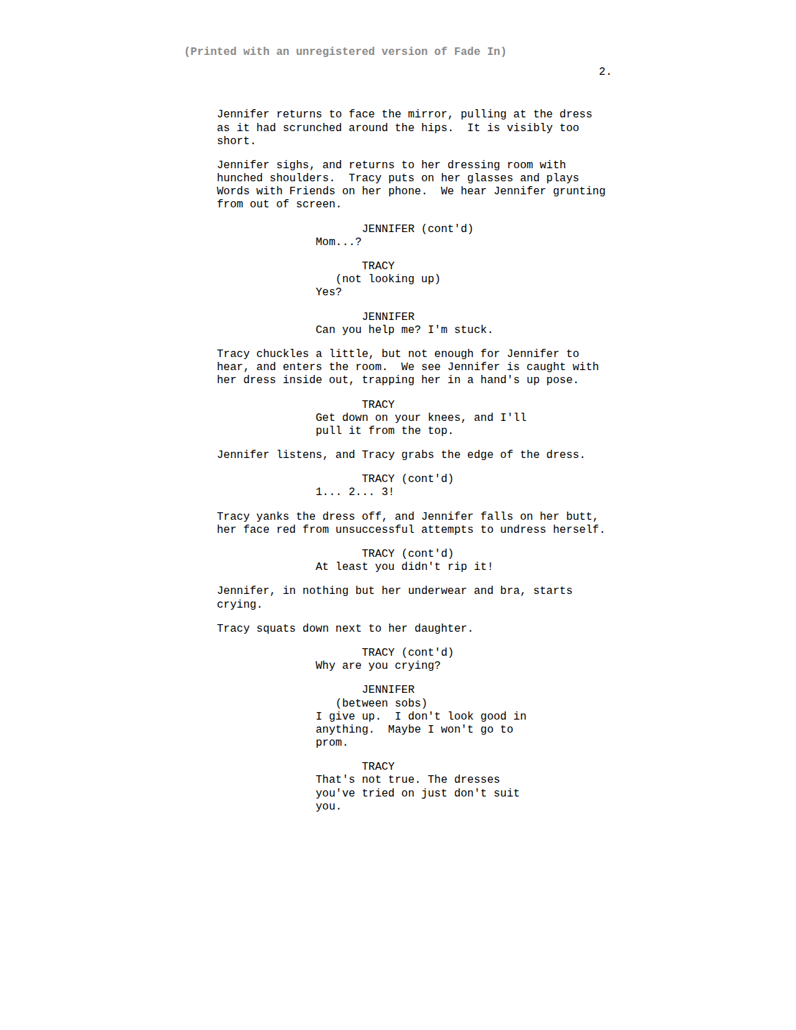(Printed with an unregistered version of Fade In)
2.
Jennifer returns to face the mirror, pulling at the dress as it had scrunched around the hips. It is visibly too short.
Jennifer sighs, and returns to her dressing room with hunched shoulders. Tracy puts on her glasses and plays Words with Friends on her phone. We hear Jennifer grunting from out of screen.
JENNIFER (cont'd)
Mom...?
TRACY
(not looking up)
Yes?
JENNIFER
Can you help me? I'm stuck.
Tracy chuckles a little, but not enough for Jennifer to hear, and enters the room. We see Jennifer is caught with her dress inside out, trapping her in a hand's up pose.
TRACY
Get down on your knees, and I'll pull it from the top.
Jennifer listens, and Tracy grabs the edge of the dress.
TRACY (cont'd)
1... 2... 3!
Tracy yanks the dress off, and Jennifer falls on her butt, her face red from unsuccessful attempts to undress herself.
TRACY (cont'd)
At least you didn't rip it!
Jennifer, in nothing but her underwear and bra, starts crying.
Tracy squats down next to her daughter.
TRACY (cont'd)
Why are you crying?
JENNIFER
(between sobs)
I give up. I don't look good in anything. Maybe I won't go to prom.
TRACY
That's not true. The dresses you've tried on just don't suit you.